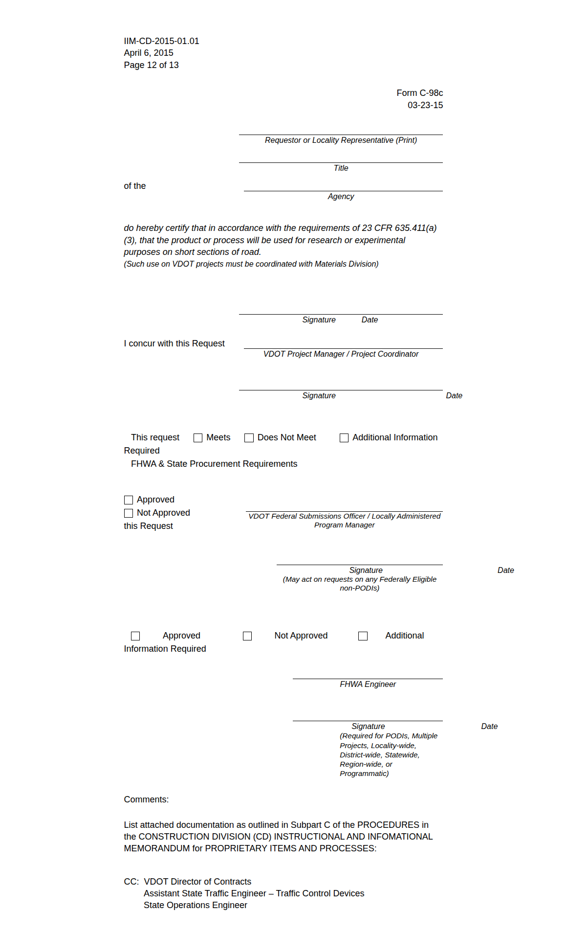IIM-CD-2015-01.01
April 6, 2015
Page 12 of 13
Form C-98c
03-23-15
Requestor or Locality Representative (Print)
Title
of the
Agency
do hereby certify that in accordance with the requirements of 23 CFR 635.411(a)(3), that the product or process will be used for research or experimental purposes on short sections of road.
(Such use on VDOT projects must be coordinated with Materials Division)
Signature Date
I concur with this Request
VDOT Project Manager / Project Coordinator
Signature Date
This request Meets Does Not Meet Additional Information Required
FHWA & State Procurement Requirements
Approved
Not Approved
this Request
VDOT Federal Submissions Officer / Locally Administered Program Manager
Signature Date
(May act on requests on any Federally Eligible non-PODIs)
Approved Not Approved Additional Information Required
FHWA Engineer
Signature Date
(Required for PODIs, Multiple Projects, Locality-wide,
District-wide, Statewide, Region-wide, or Programmatic)
Comments:
List attached documentation as outlined in Subpart C of the PROCEDURES in the CONSTRUCTION DIVISION (CD) INSTRUCTIONAL AND INFOMATIONAL MEMORANDUM for PROPRIETARY ITEMS AND PROCESSES:
CC: VDOT Director of Contracts
Assistant State Traffic Engineer – Traffic Control Devices
State Operations Engineer